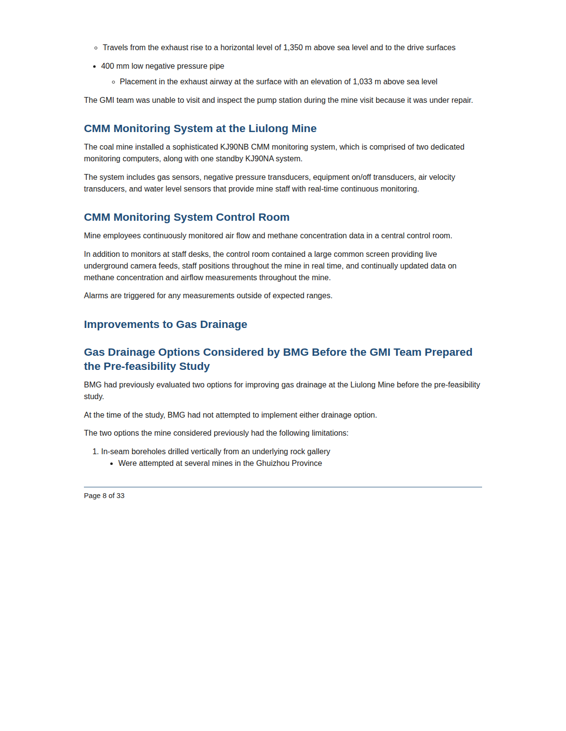Travels from the exhaust rise to a horizontal level of 1,350 m above sea level and to the drive surfaces
400 mm low negative pressure pipe
Placement in the exhaust airway at the surface with an elevation of 1,033 m above sea level
The GMI team was unable to visit and inspect the pump station during the mine visit because it was under repair.
CMM Monitoring System at the Liulong Mine
The coal mine installed a sophisticated KJ90NB CMM monitoring system, which is comprised of two dedicated monitoring computers, along with one standby KJ90NA system.
The system includes gas sensors, negative pressure transducers, equipment on/off transducers, air velocity transducers, and water level sensors that provide mine staff with real-time continuous monitoring.
CMM Monitoring System Control Room
Mine employees continuously monitored air flow and methane concentration data in a central control room.
In addition to monitors at staff desks, the control room contained a large common screen providing live underground camera feeds, staff positions throughout the mine in real time, and continually updated data on methane concentration and airflow measurements throughout the mine.
Alarms are triggered for any measurements outside of expected ranges.
Improvements to Gas Drainage
Gas Drainage Options Considered by BMG Before the GMI Team Prepared the Pre-feasibility Study
BMG had previously evaluated two options for improving gas drainage at the Liulong Mine before the pre-feasibility study.
At the time of the study, BMG had not attempted to implement either drainage option.
The two options the mine considered previously had the following limitations:
In-seam boreholes drilled vertically from an underlying rock gallery
Were attempted at several mines in the Ghuizhou Province
Page 8 of 33